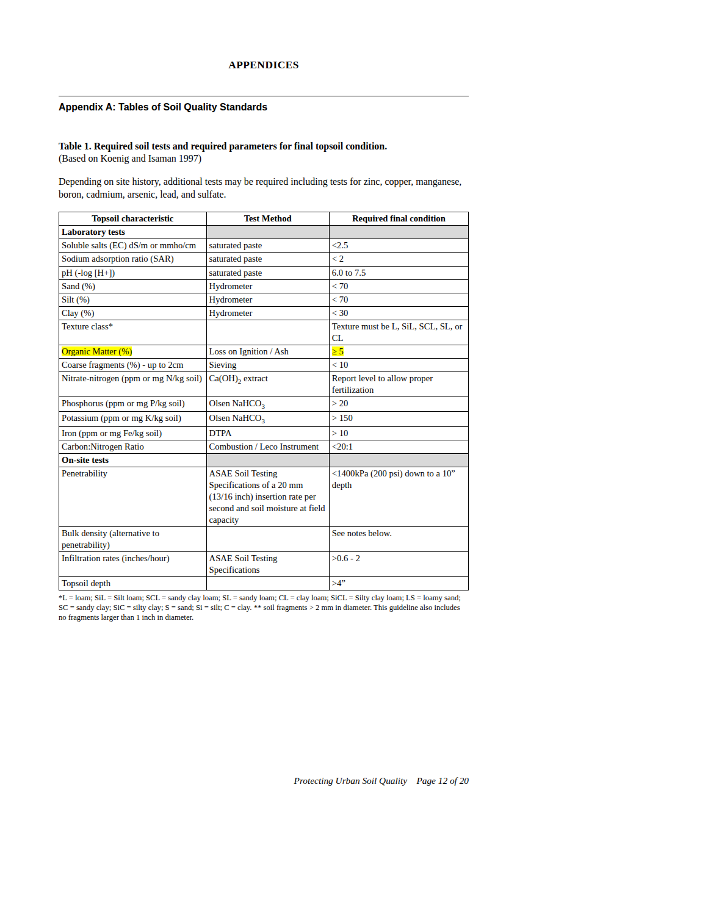APPENDICES
Appendix A: Tables of Soil Quality Standards
Table 1. Required soil tests and required parameters for final topsoil condition.
(Based on Koenig and Isaman 1997)
Depending on site history, additional tests may be required including tests for zinc, copper, manganese, boron, cadmium, arsenic, lead, and sulfate.
| Topsoil characteristic | Test Method | Required final condition |
| --- | --- | --- |
| Laboratory tests | | |
| Soluble salts (EC) dS/m or mmho/cm | saturated paste | <2.5 |
| Sodium adsorption ratio (SAR) | saturated paste | < 2 |
| pH (-log [H+]) | saturated paste | 6.0 to 7.5 |
| Sand (%) | Hydrometer | < 70 |
| Silt (%) | Hydrometer | < 70 |
| Clay (%) | Hydrometer | < 30 |
| Texture class* | | Texture must be L, SiL, SCL, SL, or CL |
| Organic Matter (%) | Loss on Ignition / Ash | ≥ 5 |
| Coarse fragments (%) - up to 2cm | Sieving | < 10 |
| Nitrate-nitrogen (ppm or mg N/kg soil) | Ca(OH) 2 extract | Report level to allow proper fertilization |
| Phosphorus (ppm or mg P/kg soil) | Olsen NaHCO 3 | > 20 |
| Potassium (ppm or mg K/kg soil) | Olsen NaHCO 3 | > 150 |
| Iron (ppm or mg Fe/kg soil) | DTPA | > 10 |
| Carbon:Nitrogen Ratio | Combustion / Leco Instrument | <20:1 |
| On-site tests | | |
| Penetrability | ASAE Soil Testing Specifications of a 20 mm (13/16 inch) insertion rate per second and soil moisture at field capacity | <1400kPa (200 psi) down to a 10” depth |
| Bulk density (alternative to penetrability) | | See notes below. |
| Infiltration rates (inches/hour) | ASAE Soil Testing Specifications | >0.6 - 2 |
| Topsoil depth | | >4” |
*L = loam; SiL = Silt loam; SCL = sandy clay loam; SL = sandy loam; CL = clay loam; SiCL = Silty clay loam; LS = loamy sand; SC = sandy clay; SiC = silty clay; S = sand; Si = silt; C = clay. ** soil fragments > 2 mm in diameter. This guideline also includes no fragments larger than 1 inch in diameter.
Protecting Urban Soil Quality Page 12 of 20